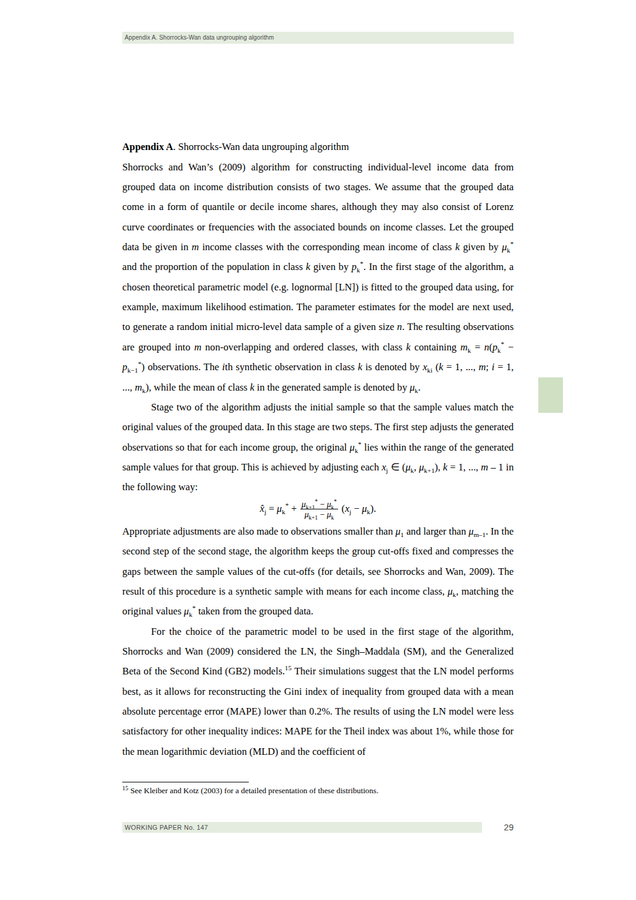Appendix A. Shorrocks-Wan data ungrouping algorithm
Appendix A. Shorrocks-Wan data ungrouping algorithm
Shorrocks and Wan’s (2009) algorithm for constructing individual-level income data from grouped data on income distribution consists of two stages. We assume that the grouped data come in a form of quantile or decile income shares, although they may also consist of Lorenz curve coordinates or frequencies with the associated bounds on income classes. Let the grouped data be given in m income classes with the corresponding mean income of class k given by μk* and the proportion of the population in class k given by pk*. In the first stage of the algorithm, a chosen theoretical parametric model (e.g. lognormal [LN]) is fitted to the grouped data using, for example, maximum likelihood estimation. The parameter estimates for the model are next used, to generate a random initial micro-level data sample of a given size n. The resulting observations are grouped into m non-overlapping and ordered classes, with class k containing mk = n(pk* − pk−1*) observations. The ith synthetic observation in class k is denoted by xki (k = 1, ..., m; i = 1, ..., mk), while the mean of class k in the generated sample is denoted by μk.
Stage two of the algorithm adjusts the initial sample so that the sample values match the original values of the grouped data. In this stage are two steps. The first step adjusts the generated observations so that for each income group, the original μk* lies within the range of the generated sample values for that group. This is achieved by adjusting each xj ∈ (μk, μk+1), k = 1, ..., m – 1 in the following way:
x̂j = μk* + μk+1* − μk* μk+1 − μk (xj − μk).
Appropriate adjustments are also made to observations smaller than μ1 and larger than μm–1. In the second step of the second stage, the algorithm keeps the group cut-offs fixed and compresses the gaps between the sample values of the cut-offs (for details, see Shorrocks and Wan, 2009). The result of this procedure is a synthetic sample with means for each income class, μk, matching the original values μk* taken from the grouped data.
For the choice of the parametric model to be used in the first stage of the algorithm, Shorrocks and Wan (2009) considered the LN, the Singh–Maddala (SM), and the Generalized Beta of the Second Kind (GB2) models.15 Their simulations suggest that the LN model performs best, as it allows for reconstructing the Gini index of inequality from grouped data with a mean absolute percentage error (MAPE) lower than 0.2%. The results of using the LN model were less satisfactory for other inequality indices: MAPE for the Theil index was about 1%, while those for the mean logarithmic deviation (MLD) and the coefficient of
15 See Kleiber and Kotz (2003) for a detailed presentation of these distributions.
WORKING PAPER No. 147
29